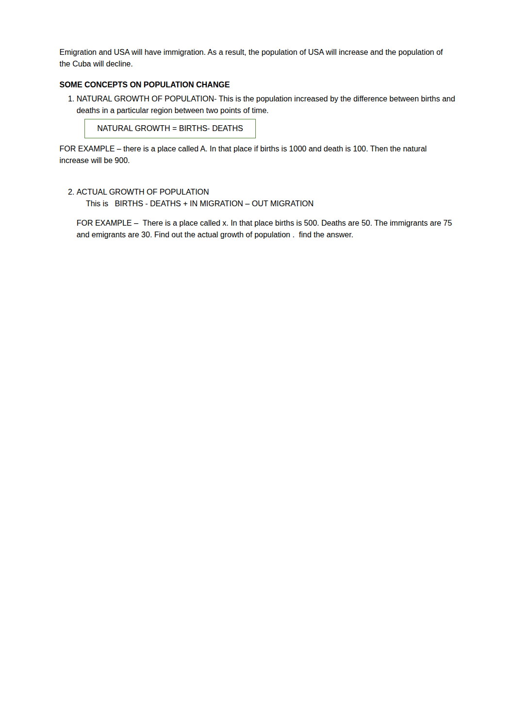Emigration and USA will have immigration. As a result, the population of USA will increase and the population of the Cuba will decline.
SOME CONCEPTS ON POPULATION CHANGE
NATURAL GROWTH OF POPULATION- This is the population increased by the difference between births and deaths in a particular region between two points of time.
NATURAL GROWTH = BIRTHS- DEATHS
FOR EXAMPLE – there is a place called A. In that place if births is 1000 and death is 100. Then the natural increase will be 900.
ACTUAL GROWTH OF POPULATION
This is BIRTHS - DEATHS + IN MIGRATION – OUT MIGRATION
FOR EXAMPLE – There is a place called x. In that place births is 500. Deaths are 50. The immigrants are 75 and emigrants are 30. Find out the actual growth of population . find the answer.